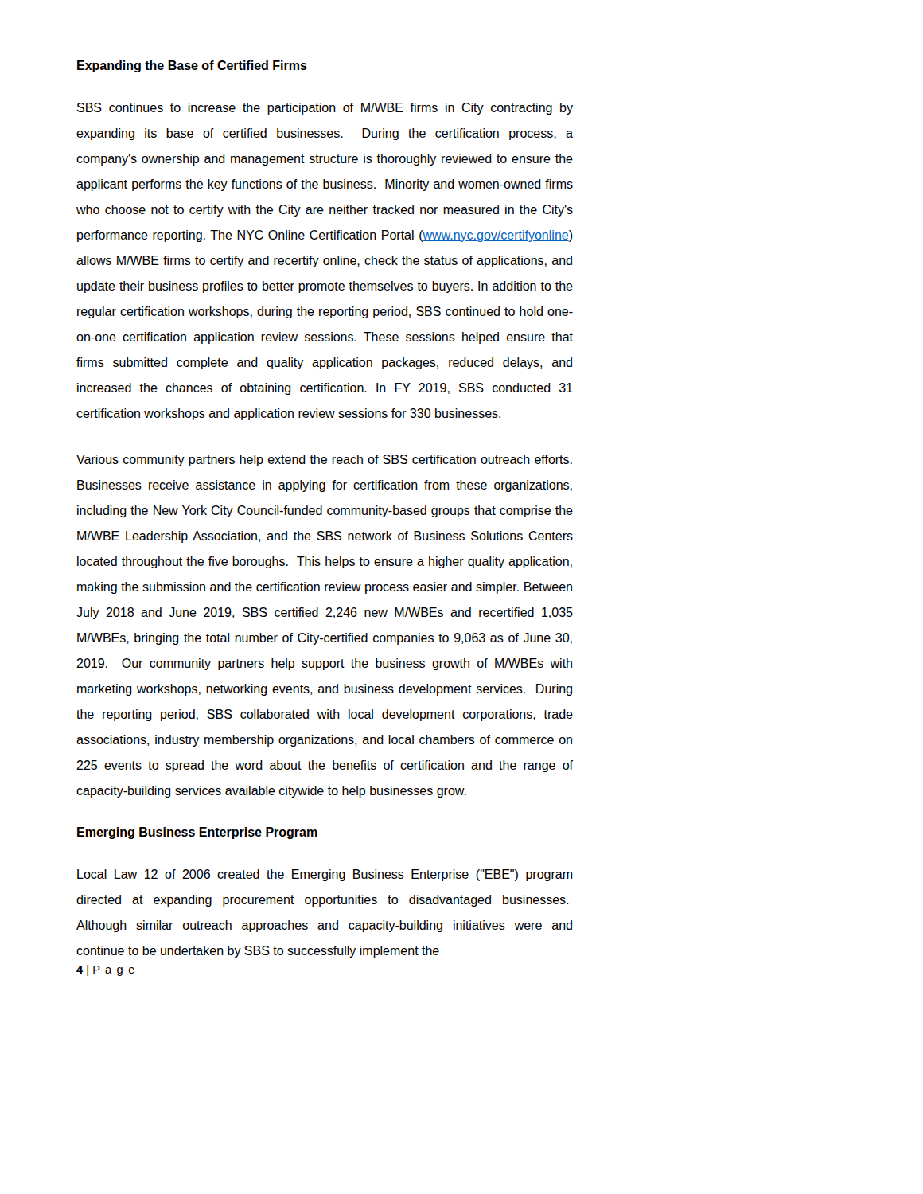Expanding the Base of Certified Firms
SBS continues to increase the participation of M/WBE firms in City contracting by expanding its base of certified businesses. During the certification process, a company's ownership and management structure is thoroughly reviewed to ensure the applicant performs the key functions of the business. Minority and women-owned firms who choose not to certify with the City are neither tracked nor measured in the City's performance reporting. The NYC Online Certification Portal (www.nyc.gov/certifyonline) allows M/WBE firms to certify and recertify online, check the status of applications, and update their business profiles to better promote themselves to buyers. In addition to the regular certification workshops, during the reporting period, SBS continued to hold one-on-one certification application review sessions. These sessions helped ensure that firms submitted complete and quality application packages, reduced delays, and increased the chances of obtaining certification. In FY 2019, SBS conducted 31 certification workshops and application review sessions for 330 businesses.
Various community partners help extend the reach of SBS certification outreach efforts. Businesses receive assistance in applying for certification from these organizations, including the New York City Council-funded community-based groups that comprise the M/WBE Leadership Association, and the SBS network of Business Solutions Centers located throughout the five boroughs. This helps to ensure a higher quality application, making the submission and the certification review process easier and simpler. Between July 2018 and June 2019, SBS certified 2,246 new M/WBEs and recertified 1,035 M/WBEs, bringing the total number of City-certified companies to 9,063 as of June 30, 2019. Our community partners help support the business growth of M/WBEs with marketing workshops, networking events, and business development services. During the reporting period, SBS collaborated with local development corporations, trade associations, industry membership organizations, and local chambers of commerce on 225 events to spread the word about the benefits of certification and the range of capacity-building services available citywide to help businesses grow.
Emerging Business Enterprise Program
Local Law 12 of 2006 created the Emerging Business Enterprise ("EBE") program directed at expanding procurement opportunities to disadvantaged businesses. Although similar outreach approaches and capacity-building initiatives were and continue to be undertaken by SBS to successfully implement the
4 | P a g e